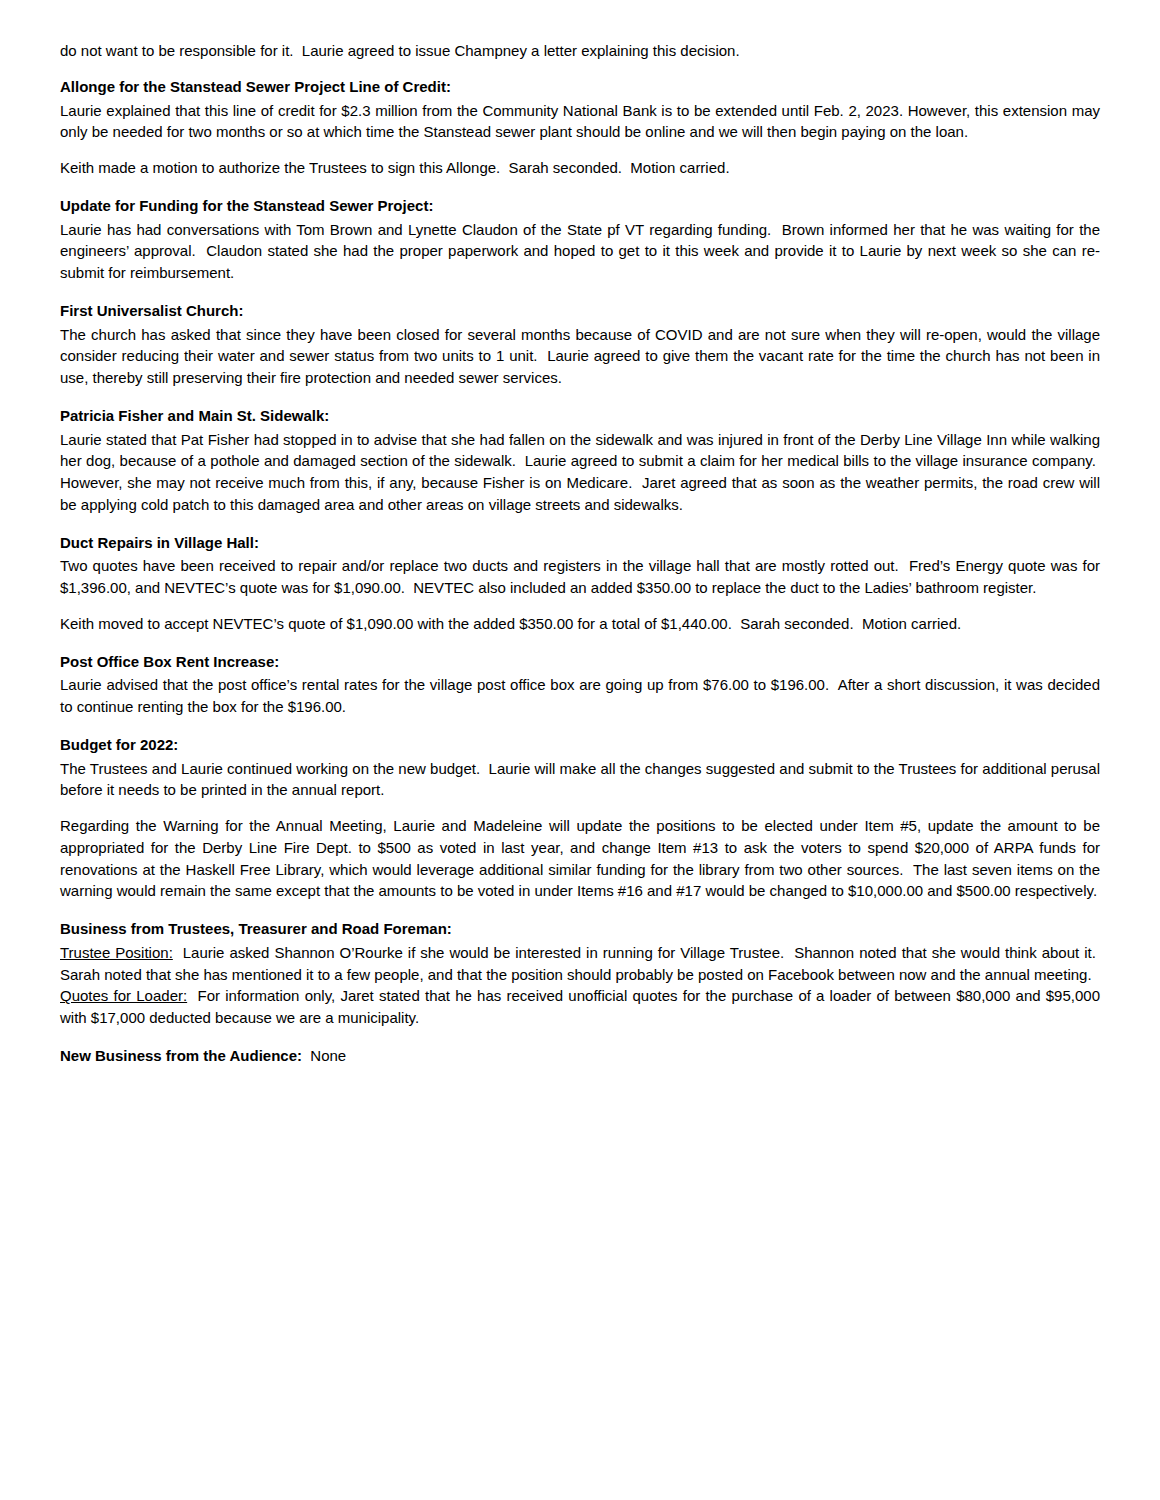do not want to be responsible for it. Laurie agreed to issue Champney a letter explaining this decision.
Allonge for the Stanstead Sewer Project Line of Credit:
Laurie explained that this line of credit for $2.3 million from the Community National Bank is to be extended until Feb. 2, 2023. However, this extension may only be needed for two months or so at which time the Stanstead sewer plant should be online and we will then begin paying on the loan.
Keith made a motion to authorize the Trustees to sign this Allonge. Sarah seconded. Motion carried.
Update for Funding for the Stanstead Sewer Project:
Laurie has had conversations with Tom Brown and Lynette Claudon of the State pf VT regarding funding. Brown informed her that he was waiting for the engineers’ approval. Claudon stated she had the proper paperwork and hoped to get to it this week and provide it to Laurie by next week so she can re-submit for reimbursement.
First Universalist Church:
The church has asked that since they have been closed for several months because of COVID and are not sure when they will re-open, would the village consider reducing their water and sewer status from two units to 1 unit. Laurie agreed to give them the vacant rate for the time the church has not been in use, thereby still preserving their fire protection and needed sewer services.
Patricia Fisher and Main St. Sidewalk:
Laurie stated that Pat Fisher had stopped in to advise that she had fallen on the sidewalk and was injured in front of the Derby Line Village Inn while walking her dog, because of a pothole and damaged section of the sidewalk. Laurie agreed to submit a claim for her medical bills to the village insurance company. However, she may not receive much from this, if any, because Fisher is on Medicare. Jaret agreed that as soon as the weather permits, the road crew will be applying cold patch to this damaged area and other areas on village streets and sidewalks.
Duct Repairs in Village Hall:
Two quotes have been received to repair and/or replace two ducts and registers in the village hall that are mostly rotted out. Fred’s Energy quote was for $1,396.00, and NEVTEC’s quote was for $1,090.00. NEVTEC also included an added $350.00 to replace the duct to the Ladies’ bathroom register.
Keith moved to accept NEVTEC’s quote of $1,090.00 with the added $350.00 for a total of $1,440.00. Sarah seconded. Motion carried.
Post Office Box Rent Increase:
Laurie advised that the post office’s rental rates for the village post office box are going up from $76.00 to $196.00. After a short discussion, it was decided to continue renting the box for the $196.00.
Budget for 2022:
The Trustees and Laurie continued working on the new budget. Laurie will make all the changes suggested and submit to the Trustees for additional perusal before it needs to be printed in the annual report.
Regarding the Warning for the Annual Meeting, Laurie and Madeleine will update the positions to be elected under Item #5, update the amount to be appropriated for the Derby Line Fire Dept. to $500 as voted in last year, and change Item #13 to ask the voters to spend $20,000 of ARPA funds for renovations at the Haskell Free Library, which would leverage additional similar funding for the library from two other sources. The last seven items on the warning would remain the same except that the amounts to be voted in under Items #16 and #17 would be changed to $10,000.00 and $500.00 respectively.
Business from Trustees, Treasurer and Road Foreman:
Trustee Position: Laurie asked Shannon O’Rourke if she would be interested in running for Village Trustee. Shannon noted that she would think about it. Sarah noted that she has mentioned it to a few people, and that the position should probably be posted on Facebook between now and the annual meeting.
Quotes for Loader: For information only, Jaret stated that he has received unofficial quotes for the purchase of a loader of between $80,000 and $95,000 with $17,000 deducted because we are a municipality.
New Business from the Audience: None